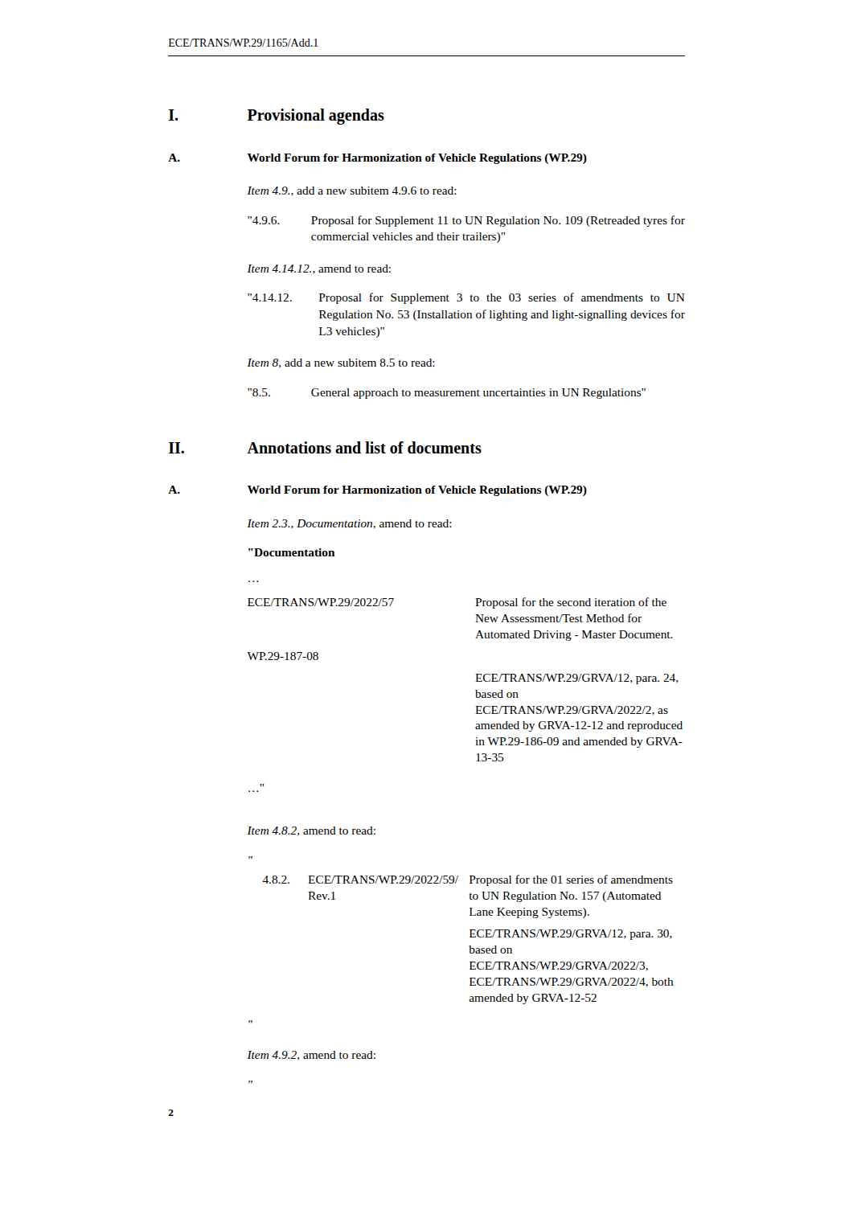ECE/TRANS/WP.29/1165/Add.1
I. Provisional agendas
A. World Forum for Harmonization of Vehicle Regulations (WP.29)
Item 4.9., add a new subitem 4.9.6 to read:
"4.9.6.
Proposal for Supplement 11 to UN Regulation No. 109 (Retreaded tyres for commercial vehicles and their trailers)"
Item 4.14.12., amend to read:
"4.14.12.
Proposal for Supplement 3 to the 03 series of amendments to UN Regulation No. 53 (Installation of lighting and light-signalling devices for L3 vehicles)"
Item 8, add a new subitem 8.5 to read:
"8.5.
General approach to measurement uncertainties in UN Regulations"
II. Annotations and list of documents
A. World Forum for Harmonization of Vehicle Regulations (WP.29)
Item 2.3., Documentation, amend to read:
"Documentation
…
| ECE/TRANS/WP.29/2022/57 | Proposal for the second iteration of the New Assessment/Test Method for Automated Driving - Master Document. |
| WP.29-187-08 | |
| | ECE/TRANS/WP.29/GRVA/12, para. 24, based on ECE/TRANS/WP.29/GRVA/2022/2, as amended by GRVA-12-12 and reproduced in WP.29-186-09 and amended by GRVA-13-35 |
…"
Item 4.8.2, amend to read:
"
| 4.8.2. | ECE/TRANS/WP.29/2022/59/ Rev.1 | Proposal for the 01 series of amendments to UN Regulation No. 157 (Automated Lane Keeping Systems). |
| | | ECE/TRANS/WP.29/GRVA/12, para. 30, based on ECE/TRANS/WP.29/GRVA/2022/3, ECE/TRANS/WP.29/GRVA/2022/4, both amended by GRVA-12-52 |
"
Item 4.9.2, amend to read:
"
2